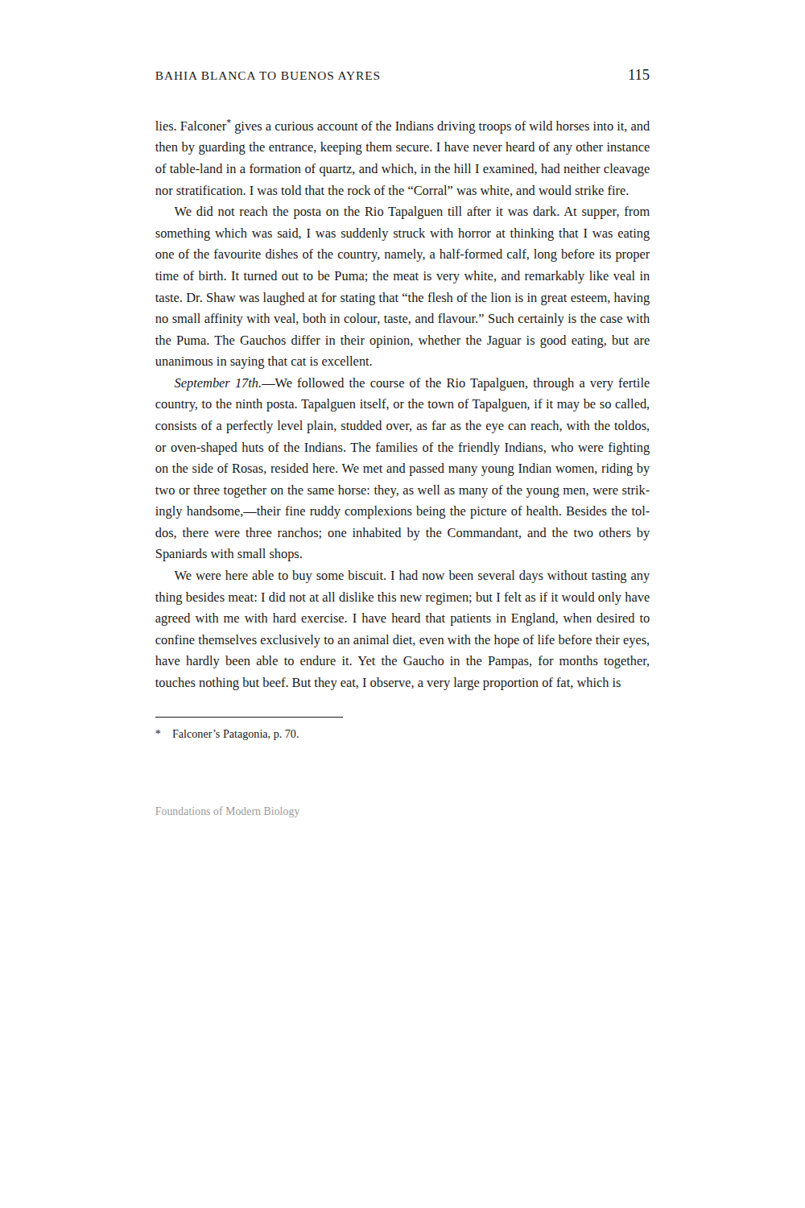Bahia Blanca to Buenos Ayres 115
lies. Falconer* gives a curious account of the Indians driving troops of wild horses into it, and then by guarding the entrance, keeping them secure. I have never heard of any other instance of table-land in a formation of quartz, and which, in the hill I examined, had neither cleavage nor stratification. I was told that the rock of the “Corral” was white, and would strike fire.
We did not reach the posta on the Rio Tapalguen till after it was dark. At supper, from something which was said, I was suddenly struck with horror at thinking that I was eating one of the favourite dishes of the country, namely, a half-formed calf, long before its proper time of birth. It turned out to be Puma; the meat is very white, and remarkably like veal in taste. Dr. Shaw was laughed at for stating that “the flesh of the lion is in great esteem, having no small affinity with veal, both in colour, taste, and flavour.” Such certainly is the case with the Puma. The Gauchos differ in their opinion, whether the Jaguar is good eating, but are unanimous in saying that cat is excellent.
September 17th.—We followed the course of the Rio Tapalguen, through a very fertile country, to the ninth posta. Tapalguen itself, or the town of Tapalguen, if it may be so called, consists of a perfectly level plain, studded over, as far as the eye can reach, with the toldos, or oven-shaped huts of the Indians. The families of the friendly Indians, who were fighting on the side of Rosas, resided here. We met and passed many young Indian women, riding by two or three together on the same horse: they, as well as many of the young men, were strikingly handsome,—their fine ruddy complexions being the picture of health. Besides the toldos, there were three ranchos; one inhabited by the Commandant, and the two others by Spaniards with small shops.
We were here able to buy some biscuit. I had now been several days without tasting any thing besides meat: I did not at all dislike this new regimen; but I felt as if it would only have agreed with me with hard exercise. I have heard that patients in England, when desired to confine themselves exclusively to an animal diet, even with the hope of life before their eyes, have hardly been able to endure it. Yet the Gaucho in the Pampas, for months together, touches nothing but beef. But they eat, I observe, a very large proportion of fat, which is
* Falconer’s Patagonia, p. 70.
Foundations of Modern Biology